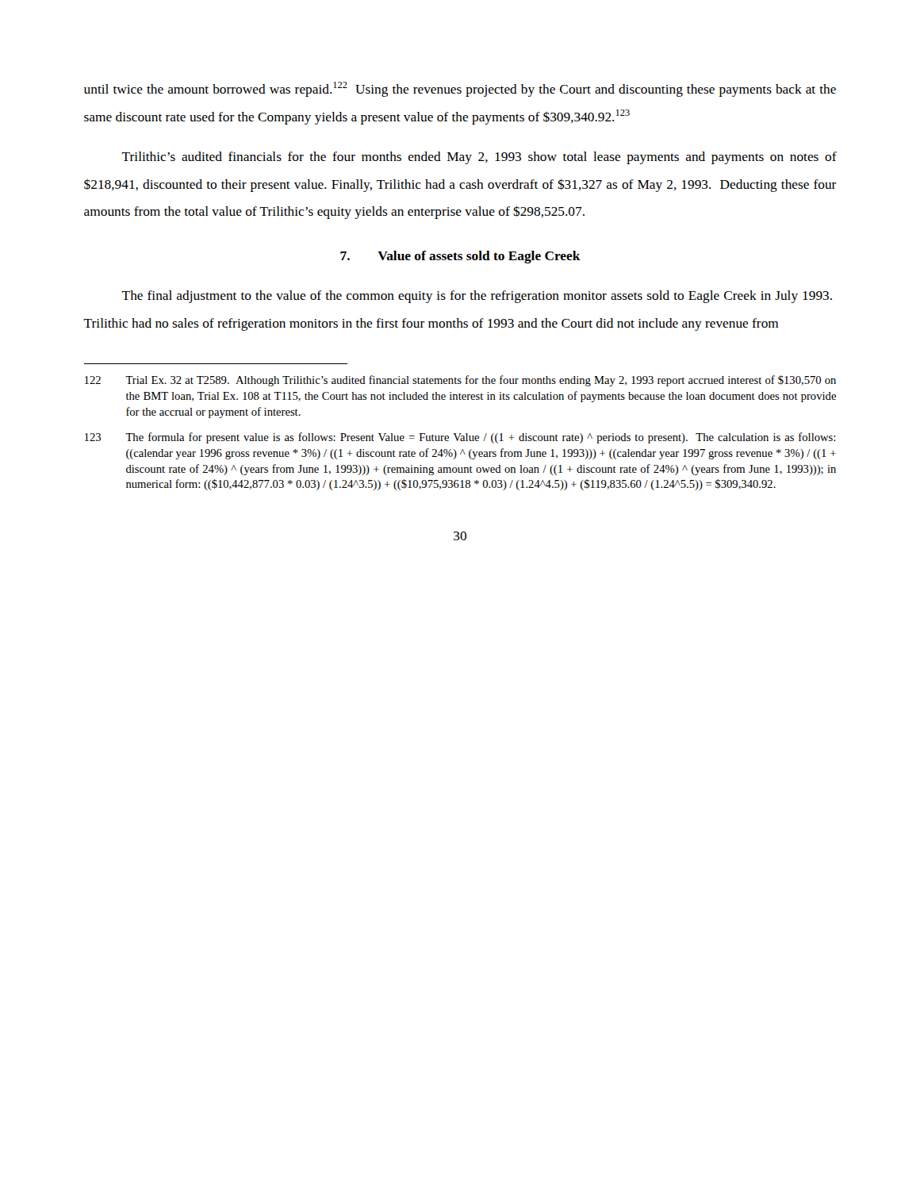until twice the amount borrowed was repaid.122 Using the revenues projected by the Court and discounting these payments back at the same discount rate used for the Company yields a present value of the payments of $309,340.92.123
Trilithic’s audited financials for the four months ended May 2, 1993 show total lease payments and payments on notes of $218,941, discounted to their present value. Finally, Trilithic had a cash overdraft of $31,327 as of May 2, 1993. Deducting these four amounts from the total value of Trilithic’s equity yields an enterprise value of $298,525.07.
7. Value of assets sold to Eagle Creek
The final adjustment to the value of the common equity is for the refrigeration monitor assets sold to Eagle Creek in July 1993. Trilithic had no sales of refrigeration monitors in the first four months of 1993 and the Court did not include any revenue from
122
Trial Ex. 32 at T2589. Although Trilithic’s audited financial statements for the four months ending May 2, 1993 report accrued interest of $130,570 on the BMT loan, Trial Ex. 108 at T115, the Court has not included the interest in its calculation of payments because the loan document does not provide for the accrual or payment of interest.
123
The formula for present value is as follows: Present Value = Future Value / ((1 + discount rate) ^ periods to present). The calculation is as follows: ((calendar year 1996 gross revenue * 3%) / ((1 + discount rate of 24%) ^ (years from June 1, 1993))) + ((calendar year 1997 gross revenue * 3%) / ((1 + discount rate of 24%) ^ (years from June 1, 1993))) + (remaining amount owed on loan / ((1 + discount rate of 24%) ^ (years from June 1, 1993))); in numerical form: (($10,442,877.03 * 0.03) / (1.24^3.5)) + (($10,975,93618 * 0.03) / (1.24^4.5)) + ($119,835.60 / (1.24^5.5)) = $309,340.92.
30